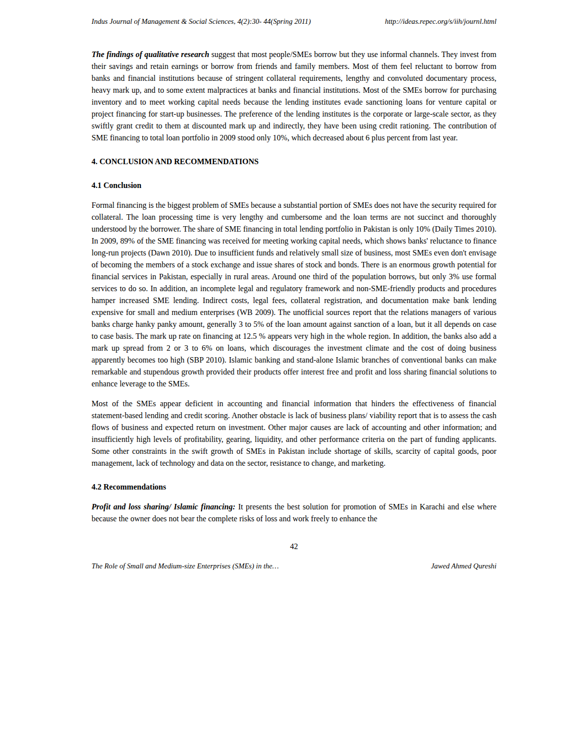Indus Journal of Management & Social Sciences, 4(2):30- 44(Spring 2011) http://ideas.repec.org/s/iih/journl.html
The findings of qualitative research suggest that most people/SMEs borrow but they use informal channels. They invest from their savings and retain earnings or borrow from friends and family members. Most of them feel reluctant to borrow from banks and financial institutions because of stringent collateral requirements, lengthy and convoluted documentary process, heavy mark up, and to some extent malpractices at banks and financial institutions. Most of the SMEs borrow for purchasing inventory and to meet working capital needs because the lending institutes evade sanctioning loans for venture capital or project financing for start-up businesses. The preference of the lending institutes is the corporate or large-scale sector, as they swiftly grant credit to them at discounted mark up and indirectly, they have been using credit rationing. The contribution of SME financing to total loan portfolio in 2009 stood only 10%, which decreased about 6 plus percent from last year.
4. CONCLUSION AND RECOMMENDATIONS
4.1 Conclusion
Formal financing is the biggest problem of SMEs because a substantial portion of SMEs does not have the security required for collateral. The loan processing time is very lengthy and cumbersome and the loan terms are not succinct and thoroughly understood by the borrower. The share of SME financing in total lending portfolio in Pakistan is only 10% (Daily Times 2010). In 2009, 89% of the SME financing was received for meeting working capital needs, which shows banks' reluctance to finance long-run projects (Dawn 2010). Due to insufficient funds and relatively small size of business, most SMEs even don't envisage of becoming the members of a stock exchange and issue shares of stock and bonds. There is an enormous growth potential for financial services in Pakistan, especially in rural areas. Around one third of the population borrows, but only 3% use formal services to do so. In addition, an incomplete legal and regulatory framework and non-SME-friendly products and procedures hamper increased SME lending. Indirect costs, legal fees, collateral registration, and documentation make bank lending expensive for small and medium enterprises (WB 2009). The unofficial sources report that the relations managers of various banks charge hanky panky amount, generally 3 to 5% of the loan amount against sanction of a loan, but it all depends on case to case basis. The mark up rate on financing at 12.5 % appears very high in the whole region. In addition, the banks also add a mark up spread from 2 or 3 to 6% on loans, which discourages the investment climate and the cost of doing business apparently becomes too high (SBP 2010). Islamic banking and stand-alone Islamic branches of conventional banks can make remarkable and stupendous growth provided their products offer interest free and profit and loss sharing financial solutions to enhance leverage to the SMEs.
Most of the SMEs appear deficient in accounting and financial information that hinders the effectiveness of financial statement-based lending and credit scoring. Another obstacle is lack of business plans/ viability report that is to assess the cash flows of business and expected return on investment. Other major causes are lack of accounting and other information; and insufficiently high levels of profitability, gearing, liquidity, and other performance criteria on the part of funding applicants. Some other constraints in the swift growth of SMEs in Pakistan include shortage of skills, scarcity of capital goods, poor management, lack of technology and data on the sector, resistance to change, and marketing.
4.2 Recommendations
Profit and loss sharing/ Islamic financing: It presents the best solution for promotion of SMEs in Karachi and else where because the owner does not bear the complete risks of loss and work freely to enhance the
42
The Role of Small and Medium-size Enterprises (SMEs) in the… Jawed Ahmed Qureshi